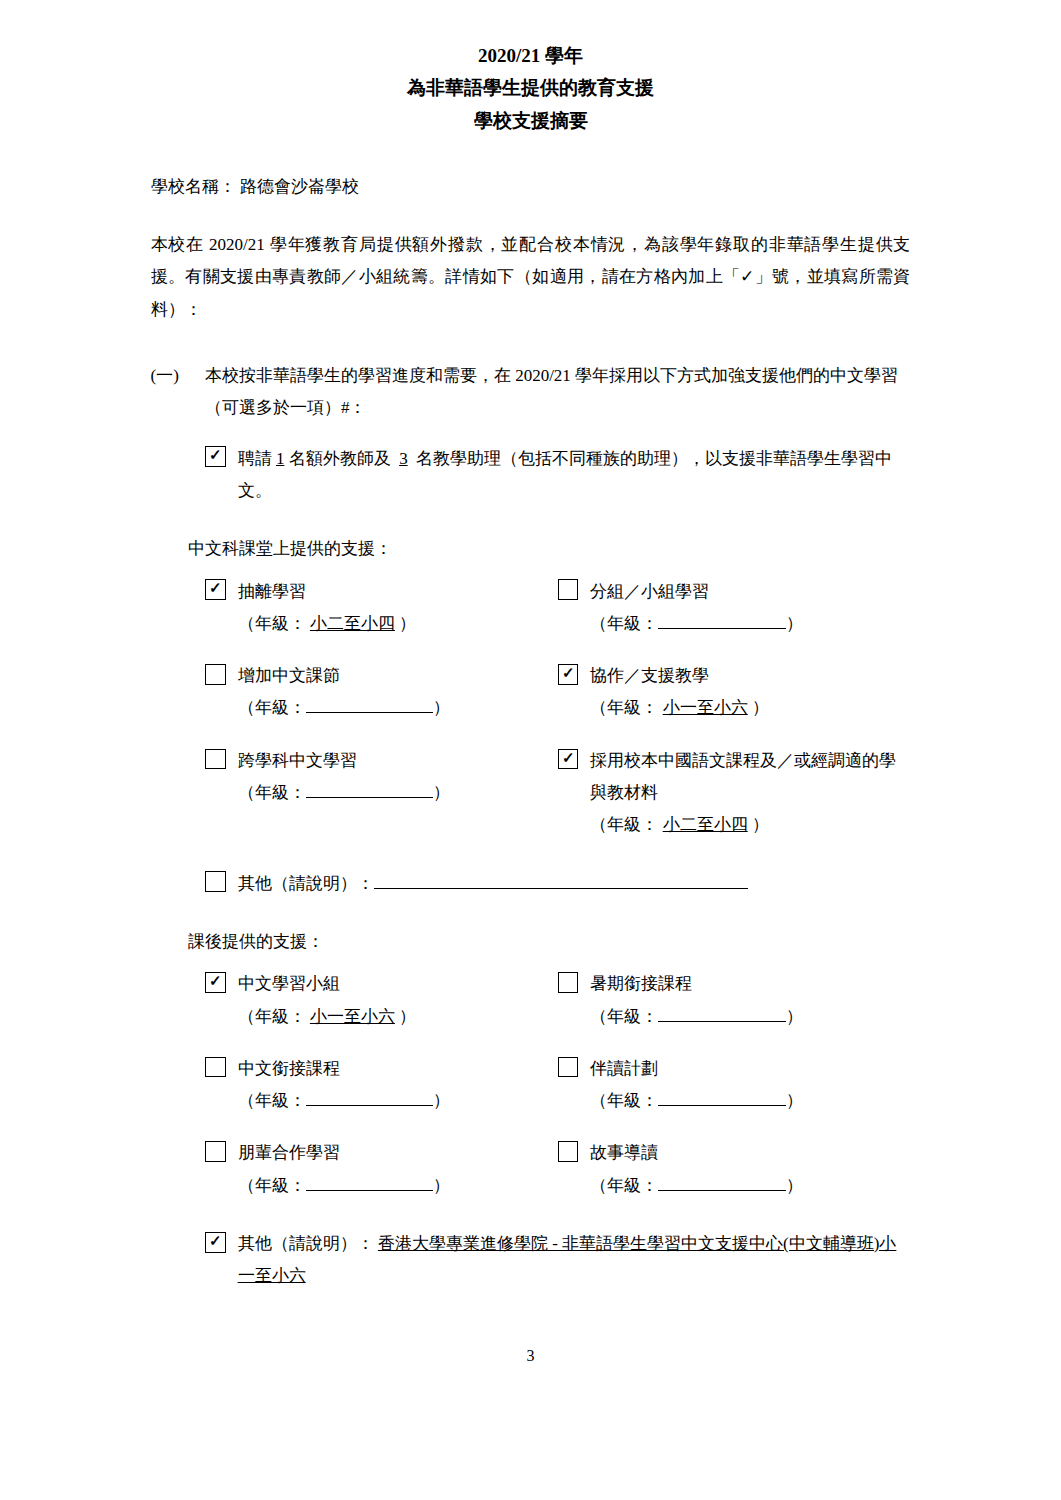2020/21 學年
為非華語學生提供的教育支援
學校支援摘要
學校名稱： 路德會沙崙學校
本校在 2020/21 學年獲教育局提供額外撥款，並配合校本情況，為該學年錄取的非華語學生提供支援。有關支援由專責教師／小組統籌。詳情如下（如適用，請在方格內加上「✓」號，並填寫所需資料）：
(一)
本校按非華語學生的學習進度和需要，在 2020/21 學年採用以下方式加強支援他們的中文學習（可選多於一項）#：
聘請1名額外教師及 3 名教學助理（包括不同種族的助理），以支援非華語學生學習中文。
中文科課堂上提供的支援：
| 抽離學習 （年級： 小二至小四 ） | 分組／小組學習 （年級： ） |
| 增加中文課節 （年級： ） | 協作／支援教學 （年級： 小一至小六 ） |
| 跨學科中文學習 （年級： ） | 採用校本中國語文課程及／或經調適的學與教材料 （年級： 小二至小四 ） |
其他（請說明）：
課後提供的支援：
| 中文學習小組 （年級： 小一至小六 ） | 暑期銜接課程 （年級： ） |
| 中文銜接課程 （年級： ） | 伴讀計劃 （年級： ） |
| 朋輩合作學習 （年級： ） | 故事導讀 （年級： ） |
其他（請說明）：香港大學專業進修學院 - 非華語學生學習中文支援中心(中文輔導班)小一至小六
3